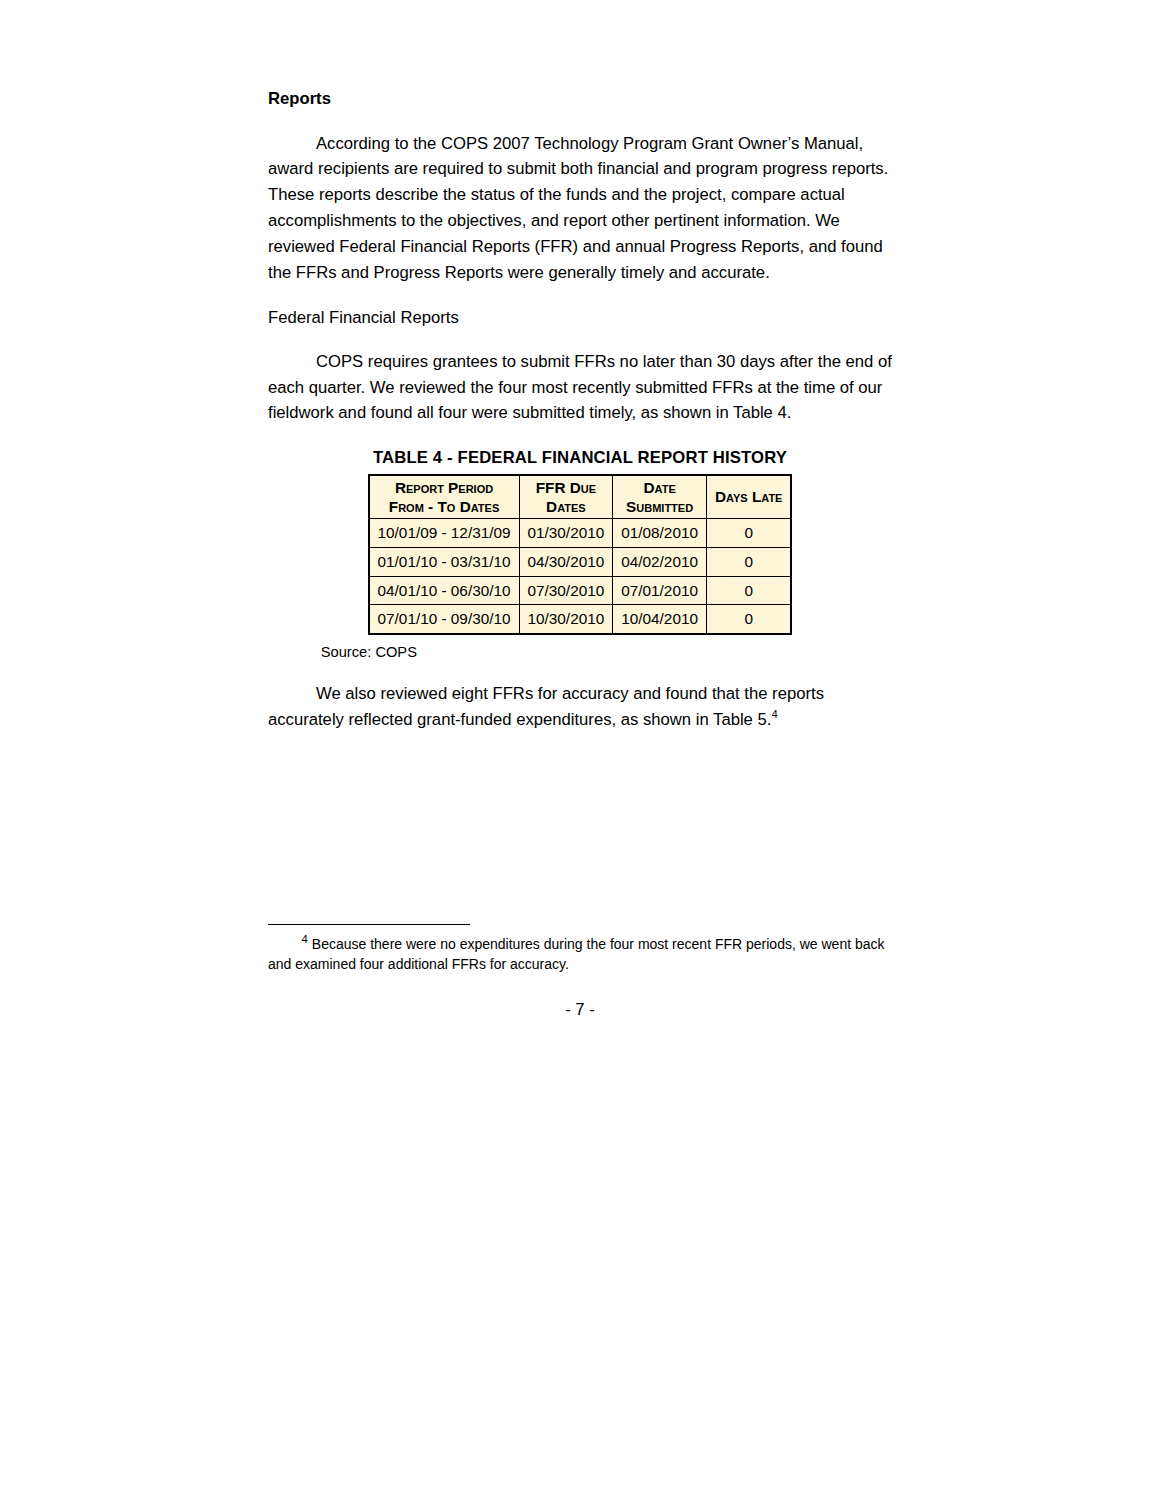Reports
According to the COPS 2007 Technology Program Grant Owner’s Manual, award recipients are required to submit both financial and program progress reports. These reports describe the status of the funds and the project, compare actual accomplishments to the objectives, and report other pertinent information. We reviewed Federal Financial Reports (FFR) and annual Progress Reports, and found the FFRs and Progress Reports were generally timely and accurate.
Federal Financial Reports
COPS requires grantees to submit FFRs no later than 30 days after the end of each quarter. We reviewed the four most recently submitted FFRs at the time of our fieldwork and found all four were submitted timely, as shown in Table 4.
TABLE 4 - FEDERAL FINANCIAL REPORT HISTORY
| R eport P eriod F rom - T o D ates | FFR D ue D ates | D ate S ubmitted | D ays L ate |
| --- | --- | --- | --- |
| 10/01/09 - 12/31/09 | 01/30/2010 | 01/08/2010 | 0 |
| 01/01/10 - 03/31/10 | 04/30/2010 | 04/02/2010 | 0 |
| 04/01/10 - 06/30/10 | 07/30/2010 | 07/01/2010 | 0 |
| 07/01/10 - 09/30/10 | 10/30/2010 | 10/04/2010 | 0 |
Source: COPS
We also reviewed eight FFRs for accuracy and found that the reports accurately reflected grant-funded expenditures, as shown in Table 5.4
4 Because there were no expenditures during the four most recent FFR periods, we went back and examined four additional FFRs for accuracy.
- 7 -